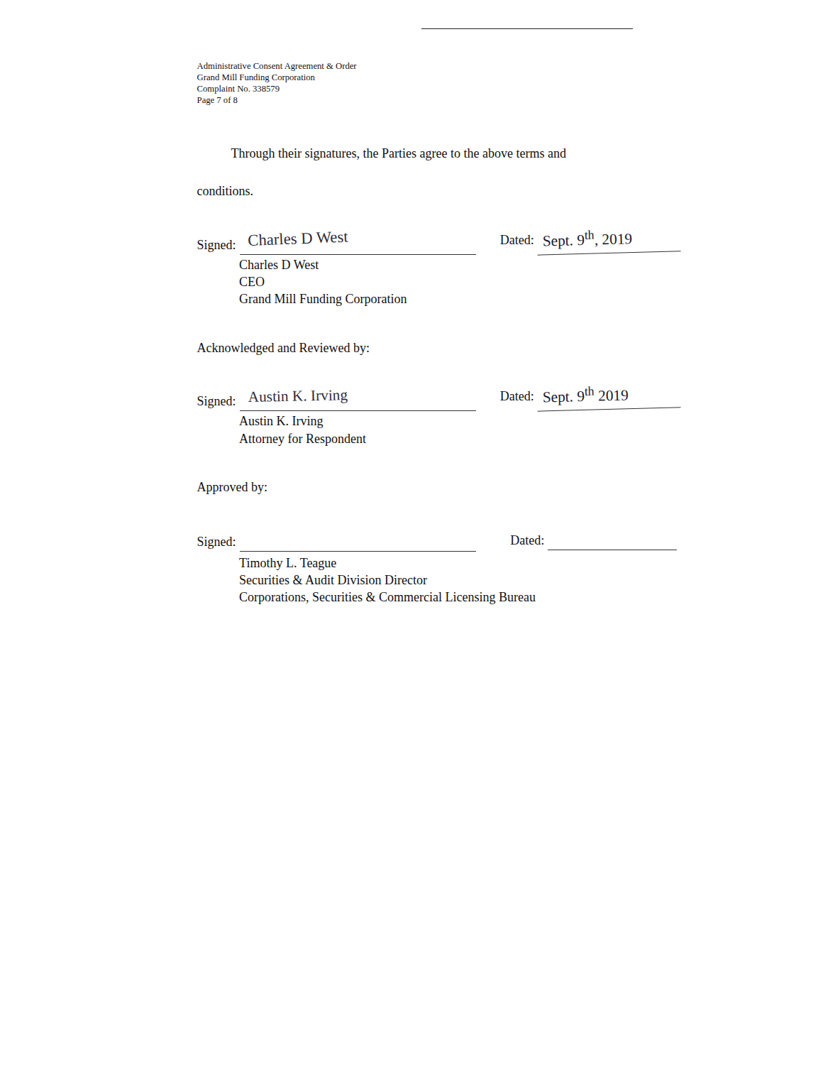Administrative Consent Agreement & Order
Grand Mill Funding Corporation
Complaint No. 338579
Page 7 of 8
Through their signatures, the Parties agree to the above terms and
conditions.
Signed: Charles D West
Dated: Sept. 9th, 2019
Charles D West
CEO
Grand Mill Funding Corporation
Acknowledged and Reviewed by:
Signed: Austin K. Irving
Dated: Sept. 9th 2019
Austin K. Irving
Attorney for Respondent
Approved by:
Signed:
Dated:
Timothy L. Teague
Securities & Audit Division Director
Corporations, Securities & Commercial Licensing Bureau